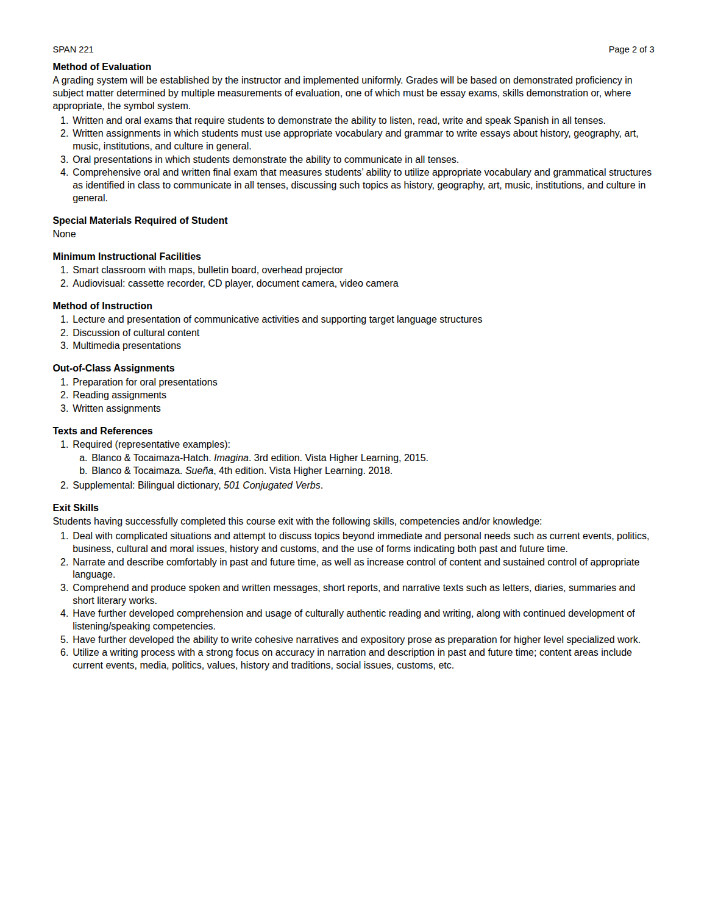SPAN 221 Page 2 of 3
Method of Evaluation
A grading system will be established by the instructor and implemented uniformly. Grades will be based on demonstrated proficiency in subject matter determined by multiple measurements of evaluation, one of which must be essay exams, skills demonstration or, where appropriate, the symbol system.
Written and oral exams that require students to demonstrate the ability to listen, read, write and speak Spanish in all tenses.
Written assignments in which students must use appropriate vocabulary and grammar to write essays about history, geography, art, music, institutions, and culture in general.
Oral presentations in which students demonstrate the ability to communicate in all tenses.
Comprehensive oral and written final exam that measures students’ ability to utilize appropriate vocabulary and grammatical structures as identified in class to communicate in all tenses, discussing such topics as history, geography, art, music, institutions, and culture in general.
Special Materials Required of Student
None
Minimum Instructional Facilities
Smart classroom with maps, bulletin board, overhead projector
Audiovisual: cassette recorder, CD player, document camera, video camera
Method of Instruction
Lecture and presentation of communicative activities and supporting target language structures
Discussion of cultural content
Multimedia presentations
Out-of-Class Assignments
Preparation for oral presentations
Reading assignments
Written assignments
Texts and References
Required (representative examples):
Blanco & Tocaimaza-Hatch. Imagina. 3rd edition. Vista Higher Learning, 2015.
Blanco & Tocaimaza. Sueña, 4th edition. Vista Higher Learning. 2018.
Supplemental: Bilingual dictionary, 501 Conjugated Verbs.
Exit Skills
Students having successfully completed this course exit with the following skills, competencies and/or knowledge:
Deal with complicated situations and attempt to discuss topics beyond immediate and personal needs such as current events, politics, business, cultural and moral issues, history and customs, and the use of forms indicating both past and future time.
Narrate and describe comfortably in past and future time, as well as increase control of content and sustained control of appropriate language.
Comprehend and produce spoken and written messages, short reports, and narrative texts such as letters, diaries, summaries and short literary works.
Have further developed comprehension and usage of culturally authentic reading and writing, along with continued development of listening/speaking competencies.
Have further developed the ability to write cohesive narratives and expository prose as preparation for higher level specialized work.
Utilize a writing process with a strong focus on accuracy in narration and description in past and future time; content areas include current events, media, politics, values, history and traditions, social issues, customs, etc.